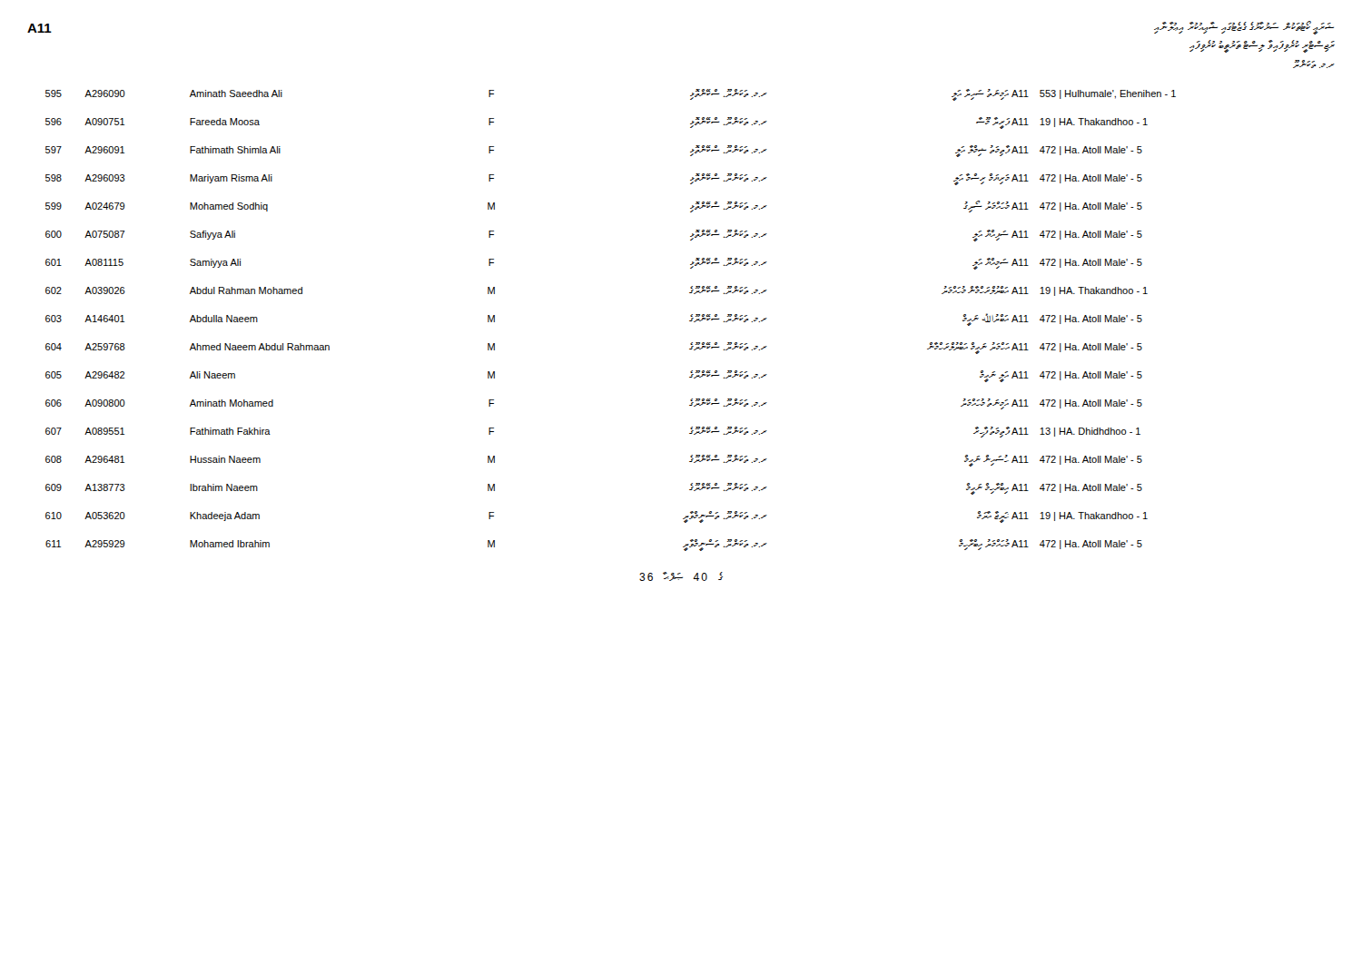A11
ޝަރަޢީ ކޯޓުތަކުން ސަރުކާރުގެ ގެޒެޓުގައި ޝާޢިއުކުރާ އިޢުލާނާއި
ރަޖިސްޓްރީ ކުރެވިފައިވާ ލިސްޓް ތަރުތީބު ކުރެވިފައި
ރ.މ. ތަކަންދޫ
| 595 | A296090 | Aminath Saeedha Ali | F | ރ.މ. ތަކަންދޫ، ސްކޭންތޮޅި | A11 އަމިނަތު ސައިދާ އަލީ | 553 / Hulhumale', Ehenihen - 1 |
| 596 | A090751 | Fareeda Moosa | F | ރ.މ. ތަކަންދޫ، ސްކޭންތޮޅި | A11 ފަރީދާ މޫސާ | 19 / HA. Thakandhoo - 1 |
| 597 | A296091 | Fathimath Shimla Ali | F | ރ.މ. ތަކަންދޫ، ސްކޭންތޮޅި | A11 ފާތިމަތު ޝިމްލާ އަލީ | 472 / Ha. Atoll Male' - 5 |
| 598 | A296093 | Mariyam Risma Ali | F | ރ.މ. ތަކަންދޫ، ސްކޭންތޮޅި | A11 މަރިޔަމް ރިސްމާ އަލީ | 472 / Ha. Atoll Male' - 5 |
| 599 | A024679 | Mohamed Sodhiq | M | ރ.މ. ތަކަންދޫ، ސްކޭންތޮޅި | A11 މުހައްމަދު ސޯދިގު | 472 / Ha. Atoll Male' - 5 |
| 600 | A075087 | Safiyya Ali | F | ރ.މ. ތަކަންދޫ، ސްކޭންތޮޅި | A11 ސަފިއްޔާ އަލީ | 472 / Ha. Atoll Male' - 5 |
| 601 | A081115 | Samiyya Ali | F | ރ.މ. ތަކަންދޫ، ސްކޭންތޮޅި | A11 ސަމިއްޔާ އަލީ | 472 / Ha. Atoll Male' - 5 |
| 602 | A039026 | Abdul Rahman Mohamed | M | ރ.މ. ތަކަންދޫ، ސްކޭންދޫގެ | A11 އަބްދުލްރަހްމާން މުހައްމަދު | 19 / HA. Thakandhoo - 1 |
| 603 | A146401 | Abdulla Naeem | M | ރ.މ. ތަކަންދޫ، ސްކޭންދޫގެ | A11 އަބްދުﷲ ނަޢީމް | 472 / Ha. Atoll Male' - 5 |
| 604 | A259768 | Ahmed Naeem Abdul Rahmaan | M | ރ.މ. ތަކަންދޫ، ސްކޭންދޫގެ | A11 އަހްމަދު ނަޢީމް އަބްދުލްރަހްމާން | 472 / Ha. Atoll Male' - 5 |
| 605 | A296482 | Ali Naeem | M | ރ.މ. ތަކަންދޫ، ސްކޭންދޫގެ | A11 އަލީ ނަޢީމް | 472 / Ha. Atoll Male' - 5 |
| 606 | A090800 | Aminath Mohamed | F | ރ.މ. ތަކަންދޫ، ސްކޭންދޫގެ | A11 އަމިނަތު މުހައްމަދު | 472 / Ha. Atoll Male' - 5 |
| 607 | A089551 | Fathimath Fakhira | F | ރ.މ. ތަކަންދޫ، ސްކޭންދޫގެ | A11 ފާތިމަތު ފާހިރާ | 13 / HA. Dhidhdhoo - 1 |
| 608 | A296481 | Hussain Naeem | M | ރ.މ. ތަކަންދޫ، ސްކޭންދޫގެ | A11 ހުސައިން ނަޢީމް | 472 / Ha. Atoll Male' - 5 |
| 609 | A138773 | Ibrahim Naeem | M | ރ.މ. ތަކަންދޫ، ސްކޭންދޫގެ | A11 އިބްރާހިމް ނަޢީމް | 472 / Ha. Atoll Male' - 5 |
| 610 | A053620 | Khadeeja Adam | F | ރ.މ. ތަކަންދޫ، ތަސްނީމްވާދީ | A11 ޚަދީޖާ އާދަމް | 19 / HA. Thakandhoo - 1 |
| 611 | A295929 | Mohamed Ibrahim | M | ރ.މ. ތަކަންދޫ، ތަސްނީމްވާދީ | A11 މުހައްމަދު އިބްރާހިމް | 472 / Ha. Atoll Male' - 5 |
36 ގެ 40 ޞަފްޙާ